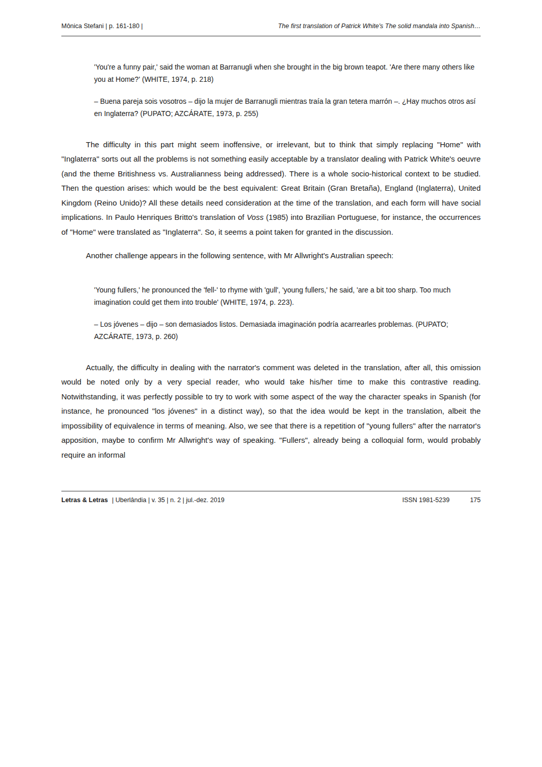Mônica Stefani | p. 161-180 |
The first translation of Patrick White's The solid mandala into Spanish…
'You're a funny pair,' said the woman at Barranugli when she brought in the big brown teapot. 'Are there many others like you at Home?' (WHITE, 1974, p. 218)
– Buena pareja sois vosotros – dijo la mujer de Barranugli mientras traía la gran tetera marrón –. ¿Hay muchos otros así en Inglaterra? (PUPATO; AZCÁRATE, 1973, p. 255)
The difficulty in this part might seem inoffensive, or irrelevant, but to think that simply replacing "Home" with "Inglaterra" sorts out all the problems is not something easily acceptable by a translator dealing with Patrick White's oeuvre (and the theme Britishness vs. Australianness being addressed). There is a whole socio-historical context to be studied. Then the question arises: which would be the best equivalent: Great Britain (Gran Bretaña), England (Inglaterra), United Kingdom (Reino Unido)? All these details need consideration at the time of the translation, and each form will have social implications. In Paulo Henriques Britto's translation of Voss (1985) into Brazilian Portuguese, for instance, the occurrences of "Home" were translated as "Inglaterra". So, it seems a point taken for granted in the discussion.
Another challenge appears in the following sentence, with Mr Allwright's Australian speech:
'Young fullers,' he pronounced the 'fell-' to rhyme with 'gull', 'young fullers,' he said, 'are a bit too sharp. Too much imagination could get them into trouble' (WHITE, 1974, p. 223).
– Los jóvenes – dijo – son demasiados listos. Demasiada imaginación podría acarrearles problemas. (PUPATO; AZCÁRATE, 1973, p. 260)
Actually, the difficulty in dealing with the narrator's comment was deleted in the translation, after all, this omission would be noted only by a very special reader, who would take his/her time to make this contrastive reading. Notwithstanding, it was perfectly possible to try to work with some aspect of the way the character speaks in Spanish (for instance, he pronounced "los jóvenes" in a distinct way), so that the idea would be kept in the translation, albeit the impossibility of equivalence in terms of meaning. Also, we see that there is a repetition of "young fullers" after the narrator's apposition, maybe to confirm Mr Allwright's way of speaking. "Fullers", already being a colloquial form, would probably require an informal
Letras & Letras
| Uberlândia | v. 35 | n. 2 | jul.-dez. 2019
ISSN 1981-5239
175